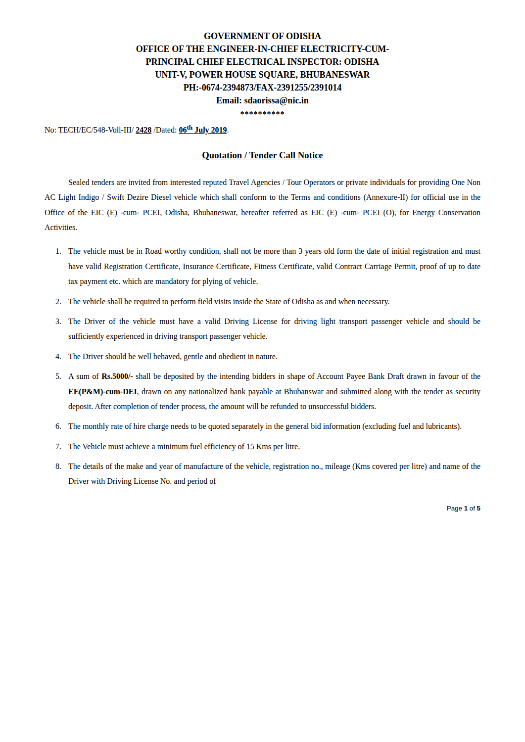GOVERNMENT OF ODISHA
OFFICE OF THE ENGINEER-IN-CHIEF ELECTRICITY-CUM-
PRINCIPAL CHIEF ELECTRICAL INSPECTOR: ODISHA
UNIT-V, POWER HOUSE SQUARE, BHUBANESWAR
PH:-0674-2394873/FAX-2391255/2391014
Email: sdaorissa@nic.in
**********
No: TECH/EC/548-Voll-III/ 2428 /Dated: 06th July 2019.
Quotation / Tender Call Notice
Sealed tenders are invited from interested reputed Travel Agencies / Tour Operators or private individuals for providing One Non AC Light Indigo / Swift Dezire Diesel vehicle which shall conform to the Terms and conditions (Annexure-II) for official use in the Office of the EIC (E) -cum- PCEI, Odisha, Bhubaneswar, hereafter referred as EIC (E) -cum- PCEI (O), for Energy Conservation Activities.
The vehicle must be in Road worthy condition, shall not be more than 3 years old form the date of initial registration and must have valid Registration Certificate, Insurance Certificate, Fitness Certificate, valid Contract Carriage Permit, proof of up to date tax payment etc. which are mandatory for plying of vehicle.
The vehicle shall be required to perform field visits inside the State of Odisha as and when necessary.
The Driver of the vehicle must have a valid Driving License for driving light transport passenger vehicle and should be sufficiently experienced in driving transport passenger vehicle.
The Driver should be well behaved, gentle and obedient in nature.
A sum of Rs.5000/- shall be deposited by the intending bidders in shape of Account Payee Bank Draft drawn in favour of the EE(P&M)-cum-DEI, drawn on any nationalized bank payable at Bhubanswar and submitted along with the tender as security deposit. After completion of tender process, the amount will be refunded to unsuccessful bidders.
The monthly rate of hire charge needs to be quoted separately in the general bid information (excluding fuel and lubricants).
The Vehicle must achieve a minimum fuel efficiency of 15 Kms per litre.
The details of the make and year of manufacture of the vehicle, registration no., mileage (Kms covered per litre) and name of the Driver with Driving License No. and period of
Page 1 of 5